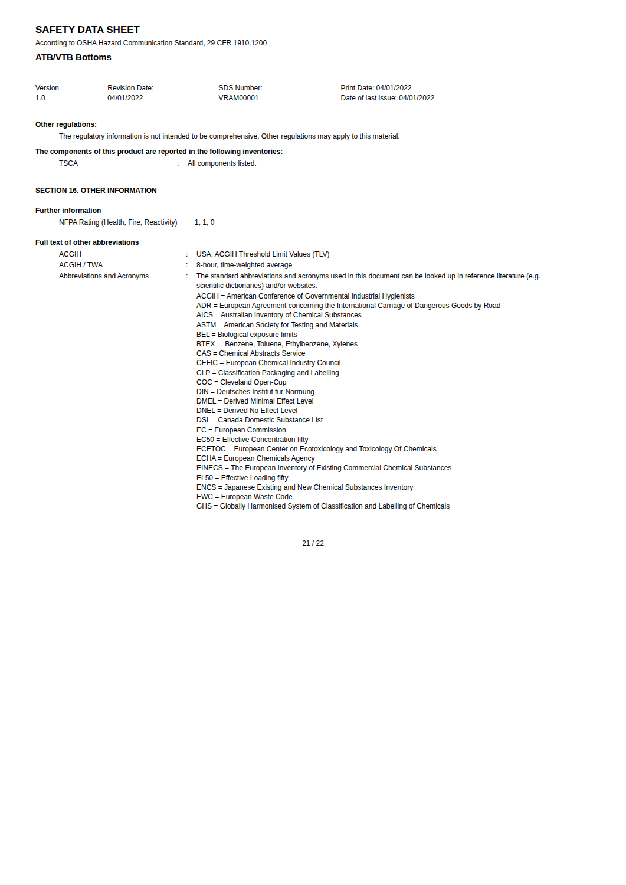SAFETY DATA SHEET
According to OSHA Hazard Communication Standard, 29 CFR 1910.1200
ATB/VTB Bottoms
| Version 1.0 | Revision Date: 04/01/2022 | SDS Number: VRAM00001 | Print Date: 04/01/2022 Date of last issue: 04/01/2022 |
Other regulations:
The regulatory information is not intended to be comprehensive. Other regulations may apply to this material.
The components of this product are reported in the following inventories:
| TSCA | : | All components listed. |
SECTION 16. OTHER INFORMATION
Further information
| NFPA Rating (Health, Fire, Reactivity) | 1, 1, 0 |
Full text of other abbreviations
| ACGIH | : | USA. ACGIH Threshold Limit Values (TLV) |
| ACGIH / TWA | : | 8-hour, time-weighted average |
| Abbreviations and Acronyms | : | The standard abbreviations and acronyms used in this document can be looked up in reference literature (e.g. scientific dictionaries) and/or websites. |
| | | ACGIH = American Conference of Governmental Industrial Hygienists ADR = European Agreement concerning the International Carriage of Dangerous Goods by Road AICS = Australian Inventory of Chemical Substances ASTM = American Society for Testing and Materials BEL = Biological exposure limits BTEX = Benzene, Toluene, Ethylbenzene, Xylenes CAS = Chemical Abstracts Service CEFIC = European Chemical Industry Council CLP = Classification Packaging and Labelling COC = Cleveland Open-Cup DIN = Deutsches Institut fur Normung DMEL = Derived Minimal Effect Level DNEL = Derived No Effect Level DSL = Canada Domestic Substance List EC = European Commission EC50 = Effective Concentration fifty ECETOC = European Center on Ecotoxicology and Toxicology Of Chemicals ECHA = European Chemicals Agency EINECS = The European Inventory of Existing Commercial Chemical Substances EL50 = Effective Loading fifty ENCS = Japanese Existing and New Chemical Substances Inventory EWC = European Waste Code GHS = Globally Harmonised System of Classification and Labelling of Chemicals |
21 / 22